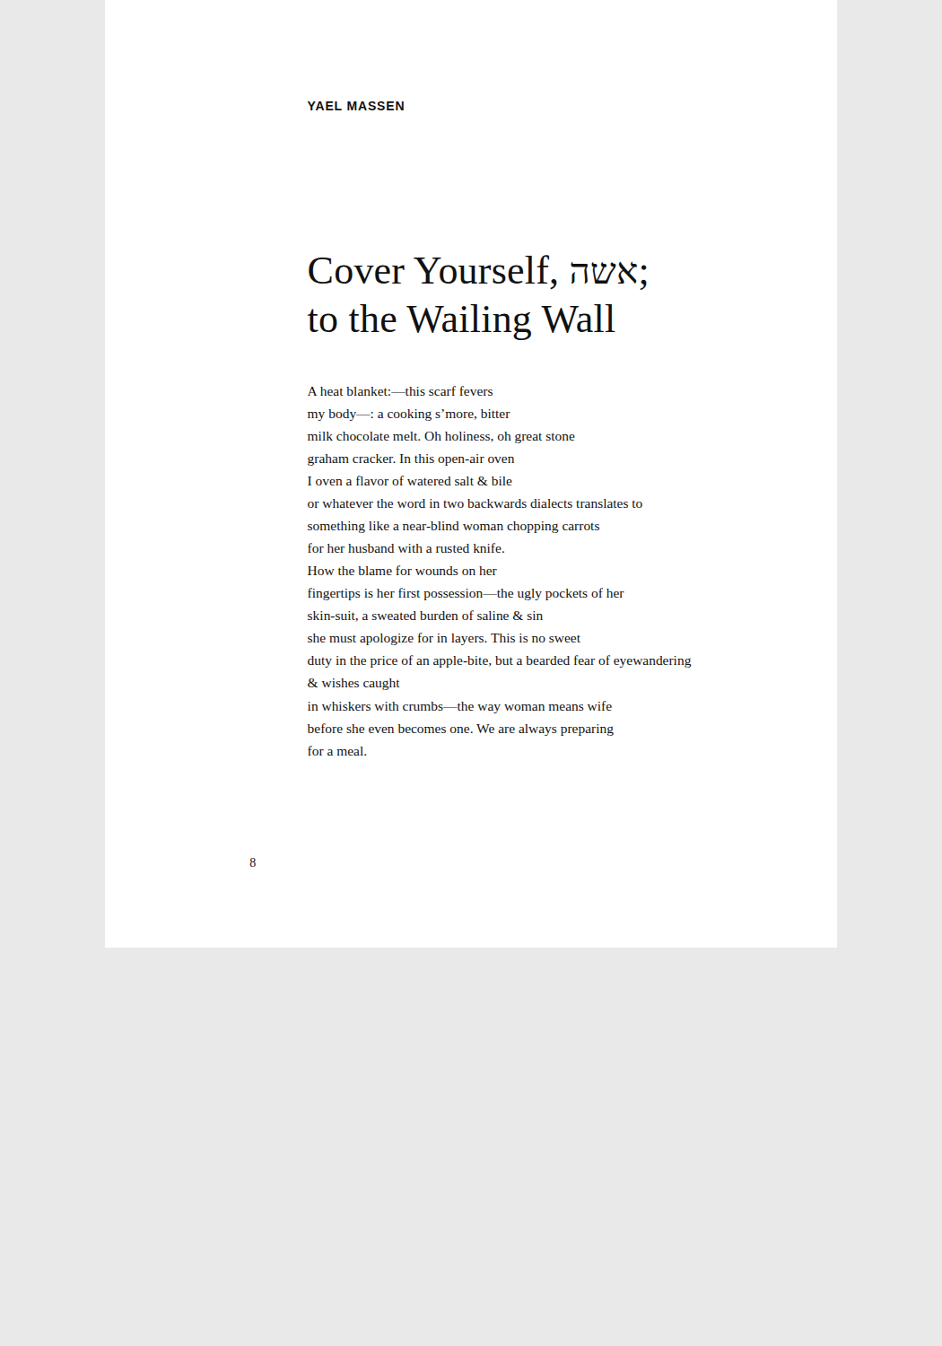Yael Massen
Cover Yourself, אשה;
to the Wailing Wall
A heat blanket:—this scarf fevers
my body—: a cooking s’more, bitter
milk chocolate melt. Oh holiness, oh great stone
graham cracker. In this open-air oven
I oven a flavor of watered salt & bile
or whatever the word in two backwards dialects translates to
something like a near-blind woman chopping carrots
for her husband with a rusted knife.
How the blame for wounds on her
fingertips is her first possession—the ugly pockets of her
skin-suit, a sweated burden of saline & sin
she must apologize for in layers. This is no sweet
duty in the price of an apple-bite, but a bearded fear of eyewandering
& wishes caught
in whiskers with crumbs—the way woman means wife
before she even becomes one. We are always preparing
for a meal.
8